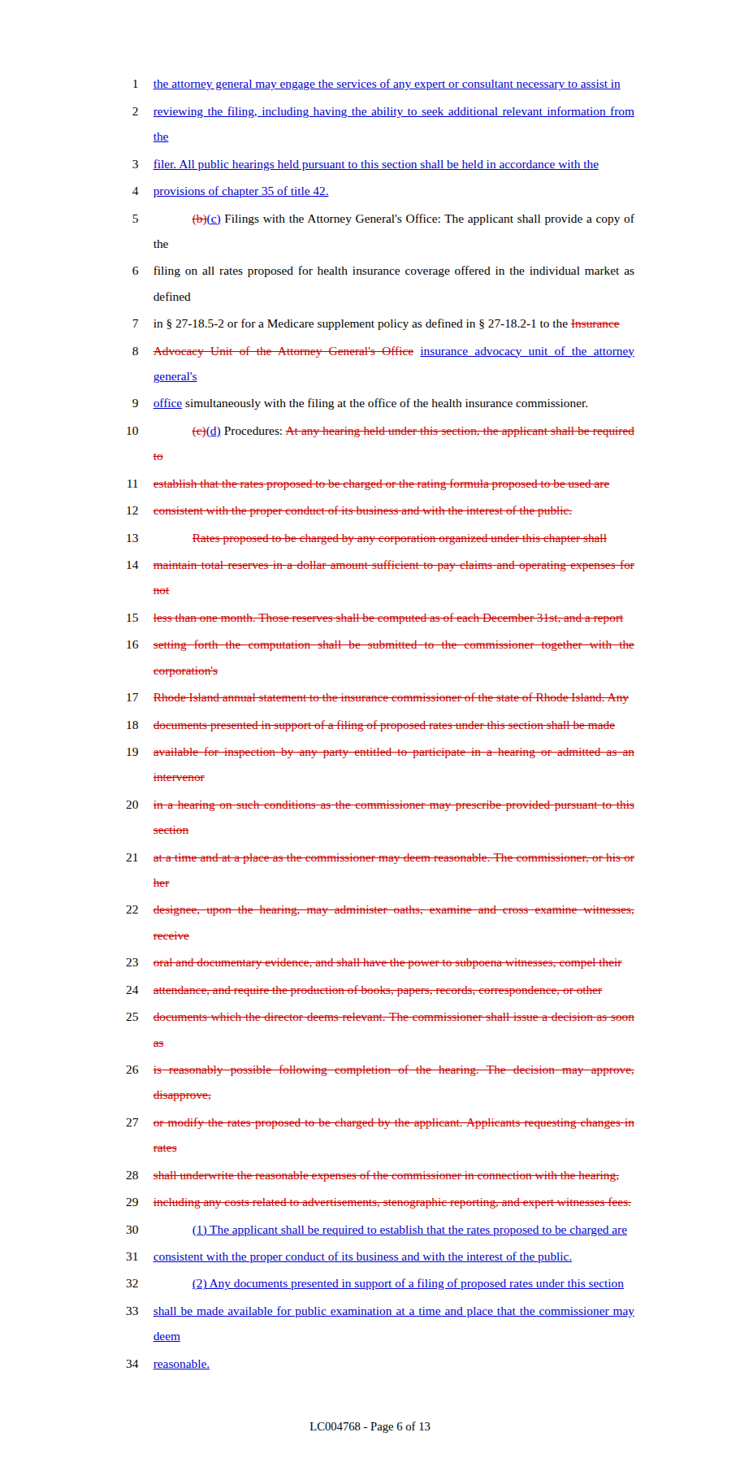| 1 | the attorney general may engage the services of any expert or consultant necessary to assist in |
| 2 | reviewing the filing, including having the ability to seek additional relevant information from the |
| 3 | filer. All public hearings held pursuant to this section shall be held in accordance with the |
| 4 | provisions of chapter 35 of title 42. |
| 5 | (b) (c) Filings with the Attorney General's Office: The applicant shall provide a copy of the |
| 6 | filing on all rates proposed for health insurance coverage offered in the individual market as defined |
| 7 | in § 27-18.5-2 or for a Medicare supplement policy as defined in § 27-18.2-1 to the Insurance |
| 8 | Advocacy Unit of the Attorney General's Office insurance advocacy unit of the attorney general's |
| 9 | office simultaneously with the filing at the office of the health insurance commissioner. |
| 10 | (c) (d) Procedures: At any hearing held under this section, the applicant shall be required to |
| 11 | establish that the rates proposed to be charged or the rating formula proposed to be used are |
| 12 | consistent with the proper conduct of its business and with the interest of the public. |
| 13 | Rates proposed to be charged by any corporation organized under this chapter shall |
| 14 | maintain total reserves in a dollar amount sufficient to pay claims and operating expenses for not |
| 15 | less than one month. Those reserves shall be computed as of each December 31st, and a report |
| 16 | setting forth the computation shall be submitted to the commissioner together with the corporation's |
| 17 | Rhode Island annual statement to the insurance commissioner of the state of Rhode Island. Any |
| 18 | documents presented in support of a filing of proposed rates under this section shall be made |
| 19 | available for inspection by any party entitled to participate in a hearing or admitted as an intervenor |
| 20 | in a hearing on such conditions as the commissioner may prescribe provided pursuant to this section |
| 21 | at a time and at a place as the commissioner may deem reasonable. The commissioner, or his or her |
| 22 | designee, upon the hearing, may administer oaths, examine and cross examine witnesses, receive |
| 23 | oral and documentary evidence, and shall have the power to subpoena witnesses, compel their |
| 24 | attendance, and require the production of books, papers, records, correspondence, or other |
| 25 | documents which the director deems relevant. The commissioner shall issue a decision as soon as |
| 26 | is reasonably possible following completion of the hearing. The decision may approve, disapprove, |
| 27 | or modify the rates proposed to be charged by the applicant. Applicants requesting changes in rates |
| 28 | shall underwrite the reasonable expenses of the commissioner in connection with the hearing, |
| 29 | including any costs related to advertisements, stenographic reporting, and expert witnesses fees. |
| 30 | (1) The applicant shall be required to establish that the rates proposed to be charged are |
| 31 | consistent with the proper conduct of its business and with the interest of the public. |
| 32 | (2) Any documents presented in support of a filing of proposed rates under this section |
| 33 | shall be made available for public examination at a time and place that the commissioner may deem |
| 34 | reasonable. |
LC004768 - Page 6 of 13